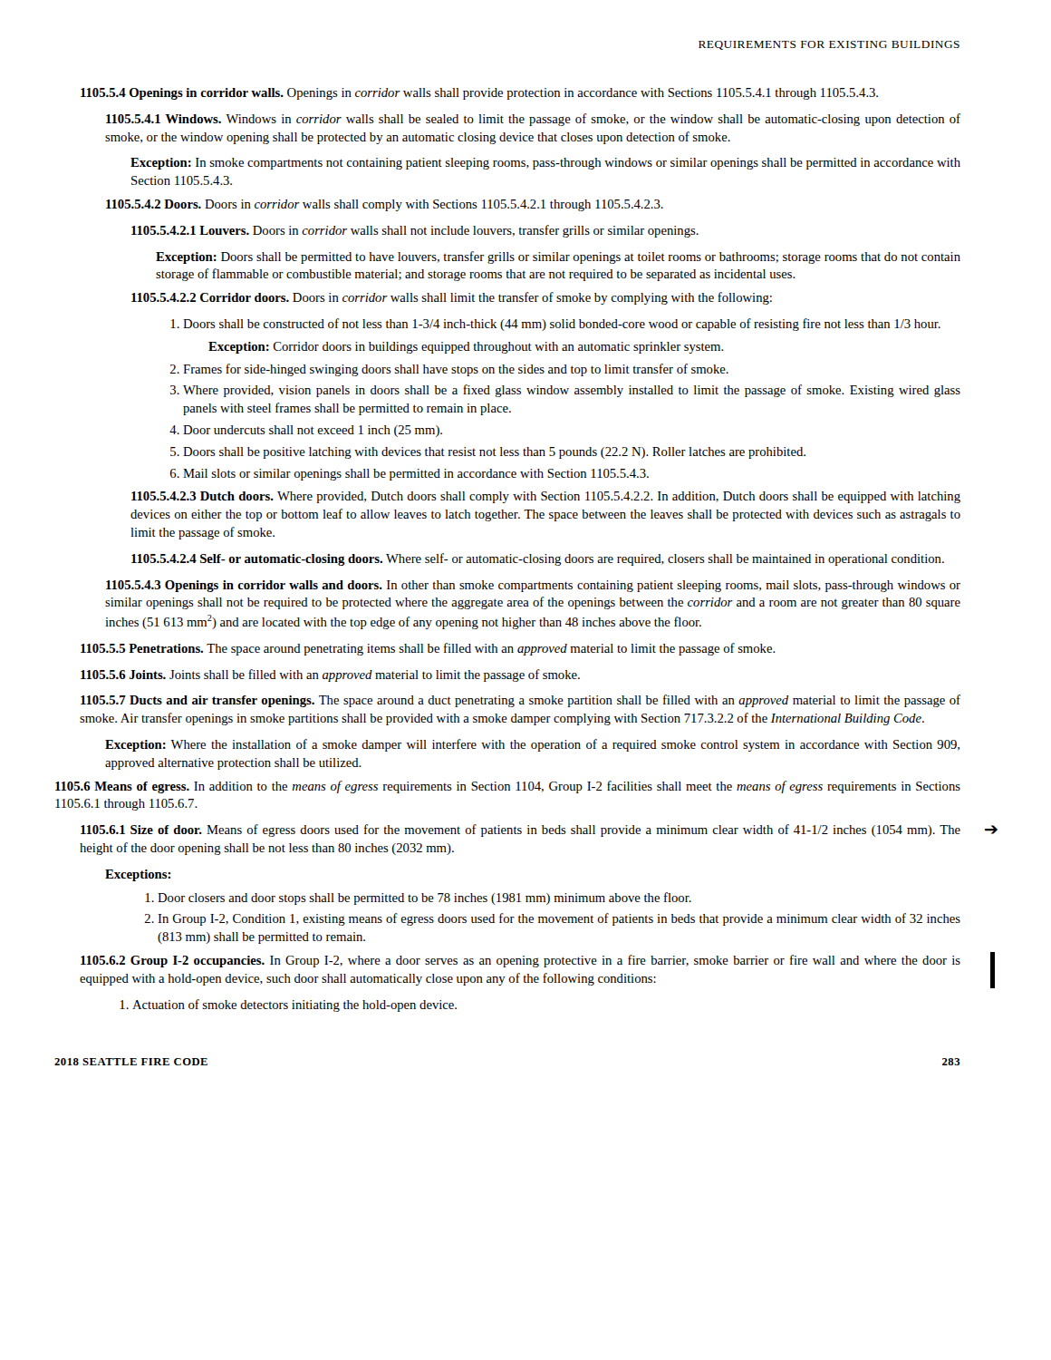REQUIREMENTS FOR EXISTING BUILDINGS
1105.5.4 Openings in corridor walls. Openings in corridor walls shall provide protection in accordance with Sections 1105.5.4.1 through 1105.5.4.3.
1105.5.4.1 Windows. Windows in corridor walls shall be sealed to limit the passage of smoke, or the window shall be automatic-closing upon detection of smoke, or the window opening shall be protected by an automatic closing device that closes upon detection of smoke.
Exception: In smoke compartments not containing patient sleeping rooms, pass-through windows or similar openings shall be permitted in accordance with Section 1105.5.4.3.
1105.5.4.2 Doors. Doors in corridor walls shall comply with Sections 1105.5.4.2.1 through 1105.5.4.2.3.
1105.5.4.2.1 Louvers. Doors in corridor walls shall not include louvers, transfer grills or similar openings.
Exception: Doors shall be permitted to have louvers, transfer grills or similar openings at toilet rooms or bathrooms; storage rooms that do not contain storage of flammable or combustible material; and storage rooms that are not required to be separated as incidental uses.
1105.5.4.2.2 Corridor doors. Doors in corridor walls shall limit the transfer of smoke by complying with the following:
Doors shall be constructed of not less than 1-3/4 inch-thick (44 mm) solid bonded-core wood or capable of resisting fire not less than 1/3 hour.
Exception: Corridor doors in buildings equipped throughout with an automatic sprinkler system.
Frames for side-hinged swinging doors shall have stops on the sides and top to limit transfer of smoke.
Where provided, vision panels in doors shall be a fixed glass window assembly installed to limit the passage of smoke. Existing wired glass panels with steel frames shall be permitted to remain in place.
Door undercuts shall not exceed 1 inch (25 mm).
Doors shall be positive latching with devices that resist not less than 5 pounds (22.2 N). Roller latches are prohibited.
Mail slots or similar openings shall be permitted in accordance with Section 1105.5.4.3.
1105.5.4.2.3 Dutch doors. Where provided, Dutch doors shall comply with Section 1105.5.4.2.2. In addition, Dutch doors shall be equipped with latching devices on either the top or bottom leaf to allow leaves to latch together. The space between the leaves shall be protected with devices such as astragals to limit the passage of smoke.
1105.5.4.2.4 Self- or automatic-closing doors. Where self- or automatic-closing doors are required, closers shall be maintained in operational condition.
1105.5.4.3 Openings in corridor walls and doors. In other than smoke compartments containing patient sleeping rooms, mail slots, pass-through windows or similar openings shall not be required to be protected where the aggregate area of the openings between the corridor and a room are not greater than 80 square inches (51 613 mm2) and are located with the top edge of any opening not higher than 48 inches above the floor.
1105.5.5 Penetrations. The space around penetrating items shall be filled with an approved material to limit the passage of smoke.
1105.5.6 Joints. Joints shall be filled with an approved material to limit the passage of smoke.
1105.5.7 Ducts and air transfer openings. The space around a duct penetrating a smoke partition shall be filled with an approved material to limit the passage of smoke. Air transfer openings in smoke partitions shall be provided with a smoke damper complying with Section 717.3.2.2 of the International Building Code.
Exception: Where the installation of a smoke damper will interfere with the operation of a required smoke control system in accordance with Section 909, approved alternative protection shall be utilized.
1105.6 Means of egress. In addition to the means of egress requirements in Section 1104, Group I-2 facilities shall meet the means of egress requirements in Sections 1105.6.1 through 1105.6.7.
➔ 1105.6.1 Size of door. Means of egress doors used for the movement of patients in beds shall provide a minimum clear width of 41-1/2 inches (1054 mm). The height of the door opening shall be not less than 80 inches (2032 mm).
Exceptions:
Door closers and door stops shall be permitted to be 78 inches (1981 mm) minimum above the floor.
In Group I-2, Condition 1, existing means of egress doors used for the movement of patients in beds that provide a minimum clear width of 32 inches (813 mm) shall be permitted to remain.
1105.6.2 Group I-2 occupancies. In Group I-2, where a door serves as an opening protective in a fire barrier, smoke barrier or fire wall and where the door is equipped with a hold-open device, such door shall automatically close upon any of the following conditions:
Actuation of smoke detectors initiating the hold-open device.
2018 SEATTLE FIRE CODE 283